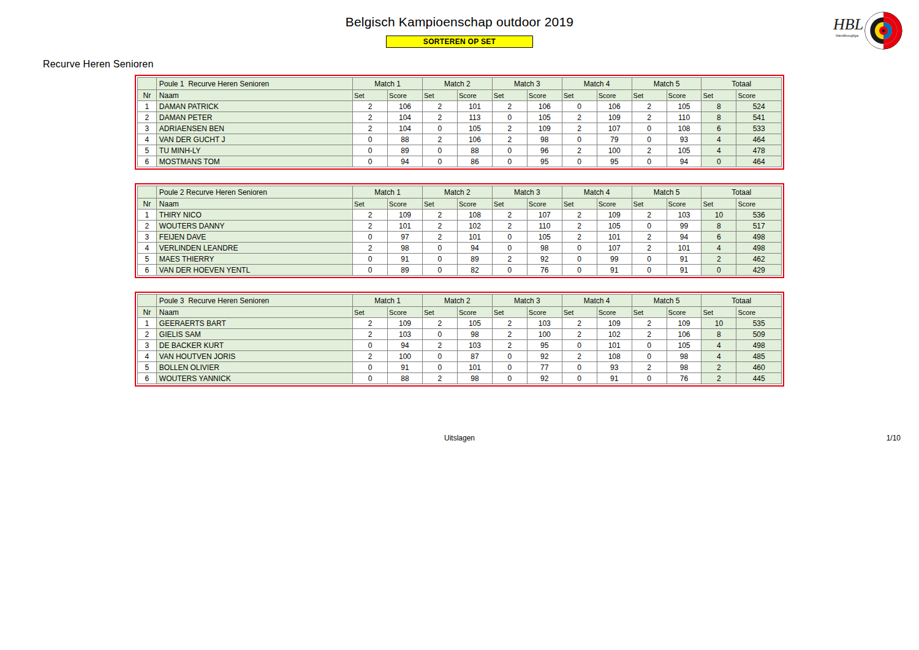HBL Handboogliga
Belgisch Kampioenschap outdoor 2019
SORTEREN OP SET
Recurve Heren Senioren
| | Poule 1 Recurve Heren Senioren | Match 1 | Match 2 | Match 3 | Match 4 | Match 5 | Totaal |
| --- | --- | --- | --- | --- | --- | --- | --- |
| Nr | Naam | Set | Score | Set | Score | Set | Score | Set | Score | Set | Score | Set | Score |
| 1 | DAMAN PATRICK | 2 | 106 | 2 | 101 | 2 | 106 | 0 | 106 | 2 | 105 | 8 | 524 |
| 2 | DAMAN PETER | 2 | 104 | 2 | 113 | 0 | 105 | 2 | 109 | 2 | 110 | 8 | 541 |
| 3 | ADRIAENSEN BEN | 2 | 104 | 0 | 105 | 2 | 109 | 2 | 107 | 0 | 108 | 6 | 533 |
| 4 | VAN DER GUCHT J | 0 | 88 | 2 | 106 | 2 | 98 | 0 | 79 | 0 | 93 | 4 | 464 |
| 5 | TU MINH-LY | 0 | 89 | 0 | 88 | 0 | 96 | 2 | 100 | 2 | 105 | 4 | 478 |
| 6 | MOSTMANS TOM | 0 | 94 | 0 | 86 | 0 | 95 | 0 | 95 | 0 | 94 | 0 | 464 |
| | Poule 2 Recurve Heren Senioren | Match 1 | Match 2 | Match 3 | Match 4 | Match 5 | Totaal |
| --- | --- | --- | --- | --- | --- | --- | --- |
| Nr | Naam | Set | Score | Set | Score | Set | Score | Set | Score | Set | Score | Set | Score |
| 1 | THIRY NICO | 2 | 109 | 2 | 108 | 2 | 107 | 2 | 109 | 2 | 103 | 10 | 536 |
| 2 | WOUTERS DANNY | 2 | 101 | 2 | 102 | 2 | 110 | 2 | 105 | 0 | 99 | 8 | 517 |
| 3 | FEIJEN DAVE | 0 | 97 | 2 | 101 | 0 | 105 | 2 | 101 | 2 | 94 | 6 | 498 |
| 4 | VERLINDEN LEANDRE | 2 | 98 | 0 | 94 | 0 | 98 | 0 | 107 | 2 | 101 | 4 | 498 |
| 5 | MAES THIERRY | 0 | 91 | 0 | 89 | 2 | 92 | 0 | 99 | 0 | 91 | 2 | 462 |
| 6 | VAN DER HOEVEN YENTL | 0 | 89 | 0 | 82 | 0 | 76 | 0 | 91 | 0 | 91 | 0 | 429 |
| | Poule 3 Recurve Heren Senioren | Match 1 | Match 2 | Match 3 | Match 4 | Match 5 | Totaal |
| --- | --- | --- | --- | --- | --- | --- | --- |
| Nr | Naam | Set | Score | Set | Score | Set | Score | Set | Score | Set | Score | Set | Score |
| 1 | GEERAERTS BART | 2 | 109 | 2 | 105 | 2 | 103 | 2 | 109 | 2 | 109 | 10 | 535 |
| 2 | GIELIS SAM | 2 | 103 | 0 | 98 | 2 | 100 | 2 | 102 | 2 | 106 | 8 | 509 |
| 3 | DE BACKER KURT | 0 | 94 | 2 | 103 | 2 | 95 | 0 | 101 | 0 | 105 | 4 | 498 |
| 4 | VAN HOUTVEN JORIS | 2 | 100 | 0 | 87 | 0 | 92 | 2 | 108 | 0 | 98 | 4 | 485 |
| 5 | BOLLEN OLIVIER | 0 | 91 | 0 | 101 | 0 | 77 | 0 | 93 | 2 | 98 | 2 | 460 |
| 6 | WOUTERS YANNICK | 0 | 88 | 2 | 98 | 0 | 92 | 0 | 91 | 0 | 76 | 2 | 445 |
Uitslagen
1/10